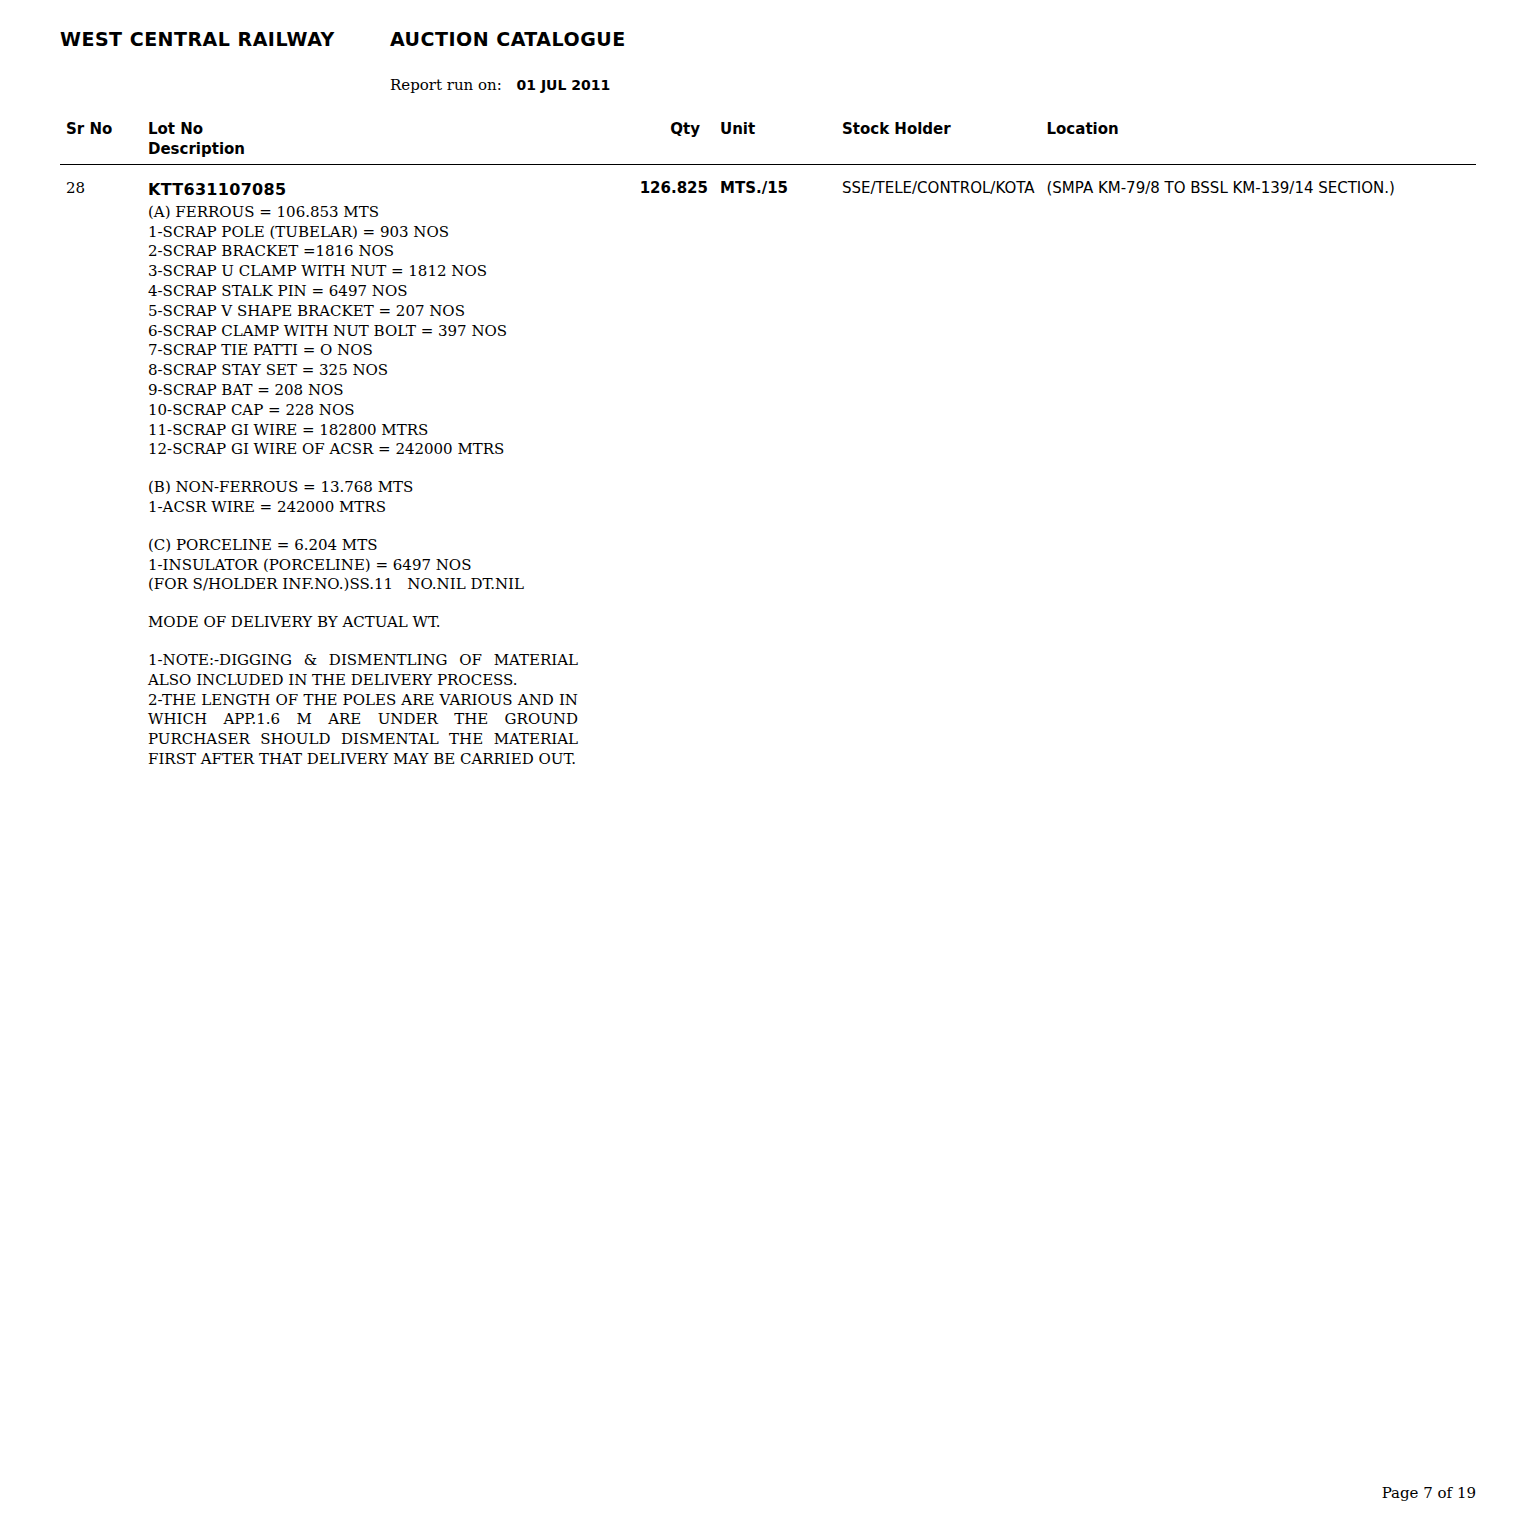WEST CENTRAL RAILWAY
AUCTION CATALOGUE
Report run on: 01 JUL 2011
| Sr No | Lot No Description | Qty | Unit | Stock Holder | Location |
| --- | --- | --- | --- | --- | --- |
| 28 | KTT631107085 (A) FERROUS = 106.853 MTS 1-SCRAP POLE (TUBELAR) = 903 NOS 2-SCRAP BRACKET =1816 NOS 3-SCRAP U CLAMP WITH NUT = 1812 NOS 4-SCRAP STALK PIN = 6497 NOS 5-SCRAP V SHAPE BRACKET = 207 NOS 6-SCRAP CLAMP WITH NUT BOLT = 397 NOS 7-SCRAP TIE PATTI = O NOS 8-SCRAP STAY SET = 325 NOS 9-SCRAP BAT = 208 NOS 10-SCRAP CAP = 228 NOS 11-SCRAP GI WIRE = 182800 MTRS 12-SCRAP GI WIRE OF ACSR = 242000 MTRS (B) NON-FERROUS = 13.768 MTS 1-ACSR WIRE = 242000 MTRS (C) PORCELINE = 6.204 MTS 1-INSULATOR (PORCELINE) = 6497 NOS (FOR S/HOLDER INF.NO.)SS.11 NO.NIL DT.NIL MODE OF DELIVERY BY ACTUAL WT. 1-NOTE:-DIGGING & DISMENTLING OF MATERIAL ALSO INCLUDED IN THE DELIVERY PROCESS. 2-THE LENGTH OF THE POLES ARE VARIOUS AND IN WHICH APP.1.6 M ARE UNDER THE GROUND PURCHASER SHOULD DISMENTAL THE MATERIAL FIRST AFTER THAT DELIVERY MAY BE CARRIED OUT. | 126.825 | MTS./15 | SSE/TELE/CONTROL/KOTA | (SMPA KM-79/8 TO BSSL KM-139/14 SECTION.) |
Page 7 of 19